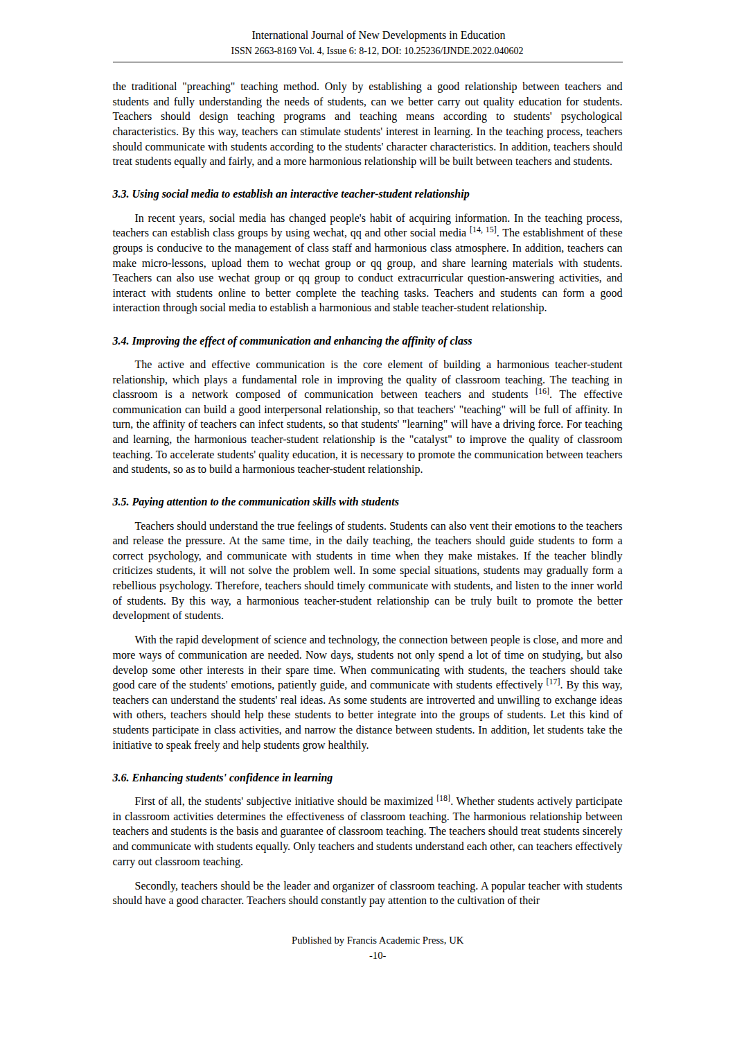International Journal of New Developments in Education
ISSN 2663-8169 Vol. 4, Issue 6: 8-12, DOI: 10.25236/IJNDE.2022.040602
the traditional "preaching" teaching method. Only by establishing a good relationship between teachers and students and fully understanding the needs of students, can we better carry out quality education for students. Teachers should design teaching programs and teaching means according to students' psychological characteristics. By this way, teachers can stimulate students' interest in learning. In the teaching process, teachers should communicate with students according to the students' character characteristics. In addition, teachers should treat students equally and fairly, and a more harmonious relationship will be built between teachers and students.
3.3. Using social media to establish an interactive teacher-student relationship
In recent years, social media has changed people's habit of acquiring information. In the teaching process, teachers can establish class groups by using wechat, qq and other social media [14, 15]. The establishment of these groups is conducive to the management of class staff and harmonious class atmosphere. In addition, teachers can make micro-lessons, upload them to wechat group or qq group, and share learning materials with students. Teachers can also use wechat group or qq group to conduct extracurricular question-answering activities, and interact with students online to better complete the teaching tasks. Teachers and students can form a good interaction through social media to establish a harmonious and stable teacher-student relationship.
3.4. Improving the effect of communication and enhancing the affinity of class
The active and effective communication is the core element of building a harmonious teacher-student relationship, which plays a fundamental role in improving the quality of classroom teaching. The teaching in classroom is a network composed of communication between teachers and students [16]. The effective communication can build a good interpersonal relationship, so that teachers' "teaching" will be full of affinity. In turn, the affinity of teachers can infect students, so that students' "learning" will have a driving force. For teaching and learning, the harmonious teacher-student relationship is the "catalyst" to improve the quality of classroom teaching. To accelerate students' quality education, it is necessary to promote the communication between teachers and students, so as to build a harmonious teacher-student relationship.
3.5. Paying attention to the communication skills with students
Teachers should understand the true feelings of students. Students can also vent their emotions to the teachers and release the pressure. At the same time, in the daily teaching, the teachers should guide students to form a correct psychology, and communicate with students in time when they make mistakes. If the teacher blindly criticizes students, it will not solve the problem well. In some special situations, students may gradually form a rebellious psychology. Therefore, teachers should timely communicate with students, and listen to the inner world of students. By this way, a harmonious teacher-student relationship can be truly built to promote the better development of students.
With the rapid development of science and technology, the connection between people is close, and more and more ways of communication are needed. Now days, students not only spend a lot of time on studying, but also develop some other interests in their spare time. When communicating with students, the teachers should take good care of the students' emotions, patiently guide, and communicate with students effectively [17]. By this way, teachers can understand the students' real ideas. As some students are introverted and unwilling to exchange ideas with others, teachers should help these students to better integrate into the groups of students. Let this kind of students participate in class activities, and narrow the distance between students. In addition, let students take the initiative to speak freely and help students grow healthily.
3.6. Enhancing students' confidence in learning
First of all, the students' subjective initiative should be maximized [18]. Whether students actively participate in classroom activities determines the effectiveness of classroom teaching. The harmonious relationship between teachers and students is the basis and guarantee of classroom teaching. The teachers should treat students sincerely and communicate with students equally. Only teachers and students understand each other, can teachers effectively carry out classroom teaching.
Secondly, teachers should be the leader and organizer of classroom teaching. A popular teacher with students should have a good character. Teachers should constantly pay attention to the cultivation of their
Published by Francis Academic Press, UK
-10-